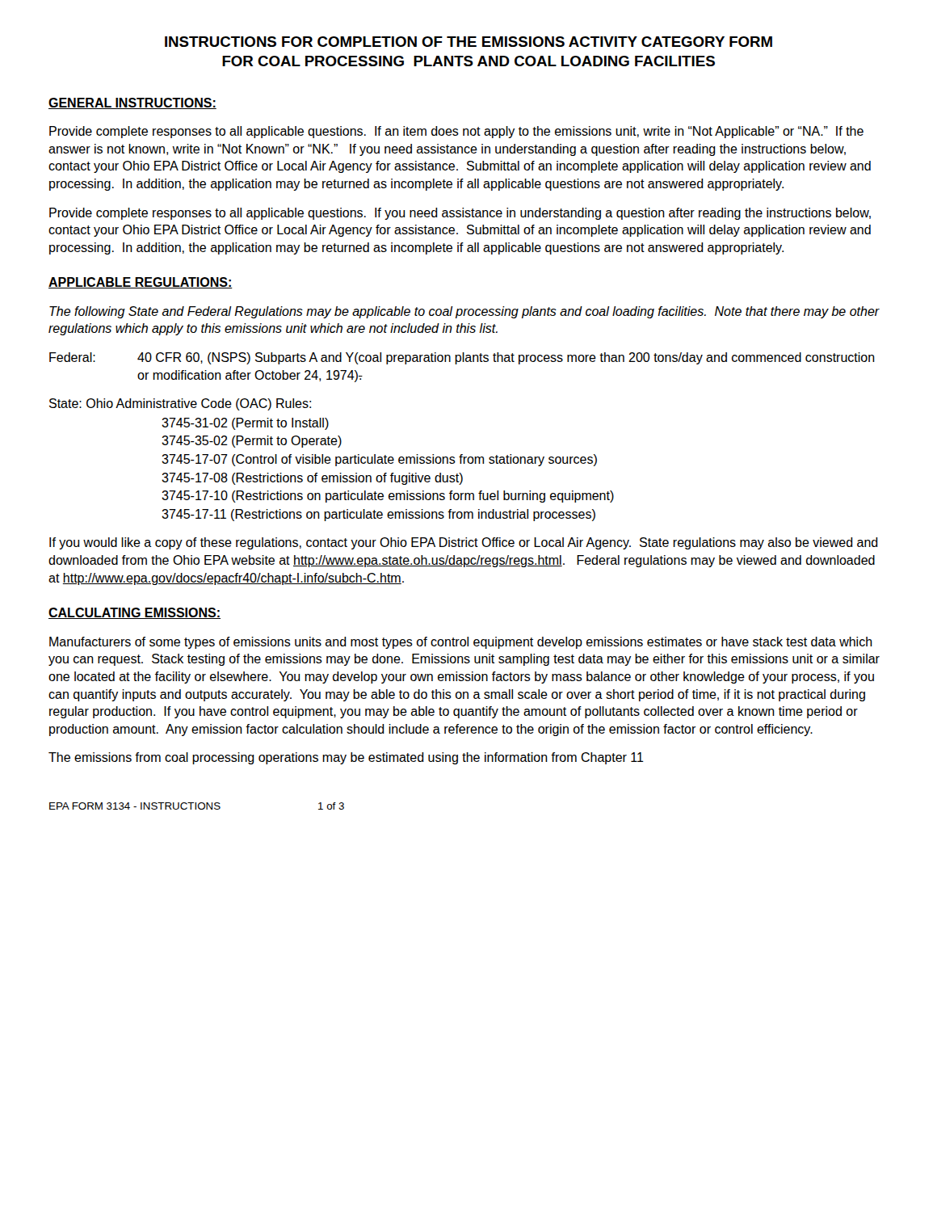INSTRUCTIONS FOR COMPLETION OF THE EMISSIONS ACTIVITY CATEGORY FORM
FOR COAL PROCESSING PLANTS AND COAL LOADING FACILITIES
GENERAL INSTRUCTIONS:
Provide complete responses to all applicable questions. If an item does not apply to the emissions unit, write in “Not Applicable” or “NA.” If the answer is not known, write in “Not Known” or “NK.” If you need assistance in understanding a question after reading the instructions below, contact your Ohio EPA District Office or Local Air Agency for assistance. Submittal of an incomplete application will delay application review and processing. In addition, the application may be returned as incomplete if all applicable questions are not answered appropriately.
Provide complete responses to all applicable questions. If you need assistance in understanding a question after reading the instructions below, contact your Ohio EPA District Office or Local Air Agency for assistance. Submittal of an incomplete application will delay application review and processing. In addition, the application may be returned as incomplete if all applicable questions are not answered appropriately.
APPLICABLE REGULATIONS:
The following State and Federal Regulations may be applicable to coal processing plants and coal loading facilities. Note that there may be other regulations which apply to this emissions unit which are not included in this list.
Federal:
40 CFR 60, (NSPS) Subparts A and Y(coal preparation plants that process more than 200 tons/day and commenced construction or modification after October 24, 1974).
State: Ohio Administrative Code (OAC) Rules:
3745-31-02 (Permit to Install)
3745-35-02 (Permit to Operate)
3745-17-07 (Control of visible particulate emissions from stationary sources)
3745-17-08 (Restrictions of emission of fugitive dust)
3745-17-10 (Restrictions on particulate emissions form fuel burning equipment)
3745-17-11 (Restrictions on particulate emissions from industrial processes)
If you would like a copy of these regulations, contact your Ohio EPA District Office or Local Air Agency. State regulations may also be viewed and downloaded from the Ohio EPA website at http://www.epa.state.oh.us/dapc/regs/regs.html. Federal regulations may be viewed and downloaded at http://www.epa.gov/docs/epacfr40/chapt-I.info/subch-C.htm.
CALCULATING EMISSIONS:
Manufacturers of some types of emissions units and most types of control equipment develop emissions estimates or have stack test data which you can request. Stack testing of the emissions may be done. Emissions unit sampling test data may be either for this emissions unit or a similar one located at the facility or elsewhere. You may develop your own emission factors by mass balance or other knowledge of your process, if you can quantify inputs and outputs accurately. You may be able to do this on a small scale or over a short period of time, if it is not practical during regular production. If you have control equipment, you may be able to quantify the amount of pollutants collected over a known time period or production amount. Any emission factor calculation should include a reference to the origin of the emission factor or control efficiency.
The emissions from coal processing operations may be estimated using the information from Chapter 11
EPA FORM 3134 - INSTRUCTIONS
1 of 3